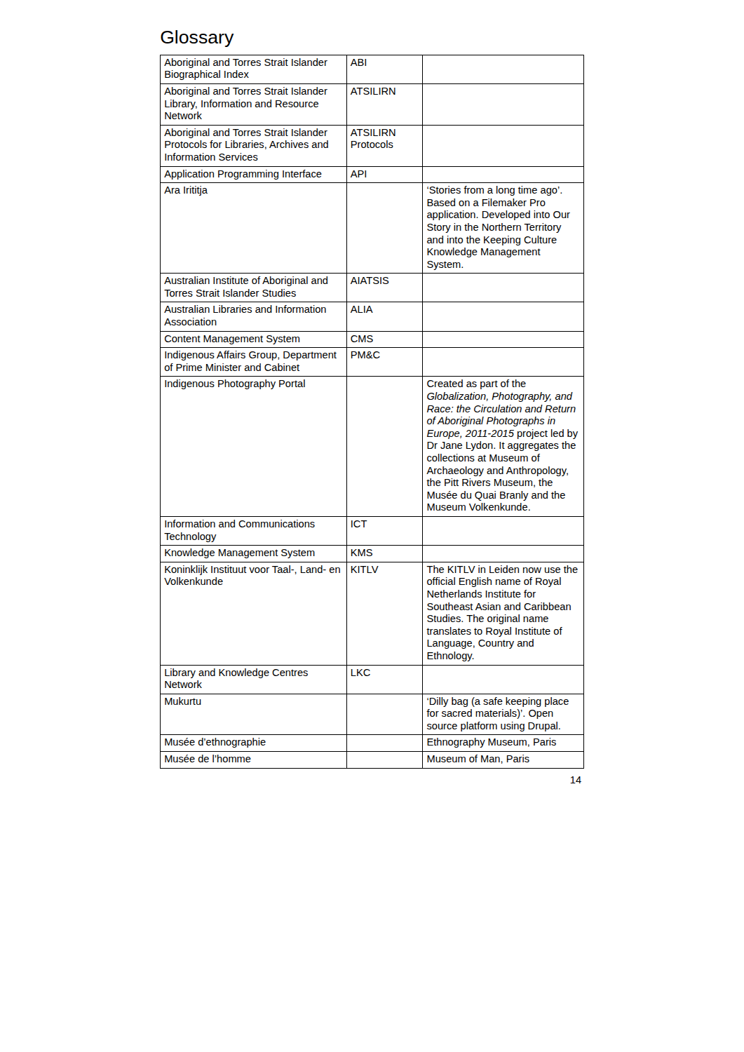Glossary
| Aboriginal and Torres Strait Islander Biographical Index | ABI | |
| Aboriginal and Torres Strait Islander Library, Information and Resource Network | ATSILIRN | |
| Aboriginal and Torres Strait Islander Protocols for Libraries, Archives and Information Services | ATSILIRN Protocols | |
| Application Programming Interface | API | |
| Ara Irititja | | ‘Stories from a long time ago’. Based on a Filemaker Pro application. Developed into Our Story in the Northern Territory and into the Keeping Culture Knowledge Management System. |
| Australian Institute of Aboriginal and Torres Strait Islander Studies | AIATSIS | |
| Australian Libraries and Information Association | ALIA | |
| Content Management System | CMS | |
| Indigenous Affairs Group, Department of Prime Minister and Cabinet | PM&C | |
| Indigenous Photography Portal | | Created as part of the Globalization, Photography, and Race: the Circulation and Return of Aboriginal Photographs in Europe, 2011-2015 project led by Dr Jane Lydon. It aggregates the collections at Museum of Archaeology and Anthropology, the Pitt Rivers Museum, the Musée du Quai Branly and the Museum Volkenkunde. |
| Information and Communications Technology | ICT | |
| Knowledge Management System | KMS | |
| Koninklijk Instituut voor Taal-, Land- en Volkenkunde | KITLV | The KITLV in Leiden now use the official English name of Royal Netherlands Institute for Southeast Asian and Caribbean Studies. The original name translates to Royal Institute of Language, Country and Ethnology. |
| Library and Knowledge Centres Network | LKC | |
| Mukurtu | | ‘Dilly bag (a safe keeping place for sacred materials)’. Open source platform using Drupal. |
| Musée d’ethnographie | | Ethnography Museum, Paris |
| Musée de l’homme | | Museum of Man, Paris |
14